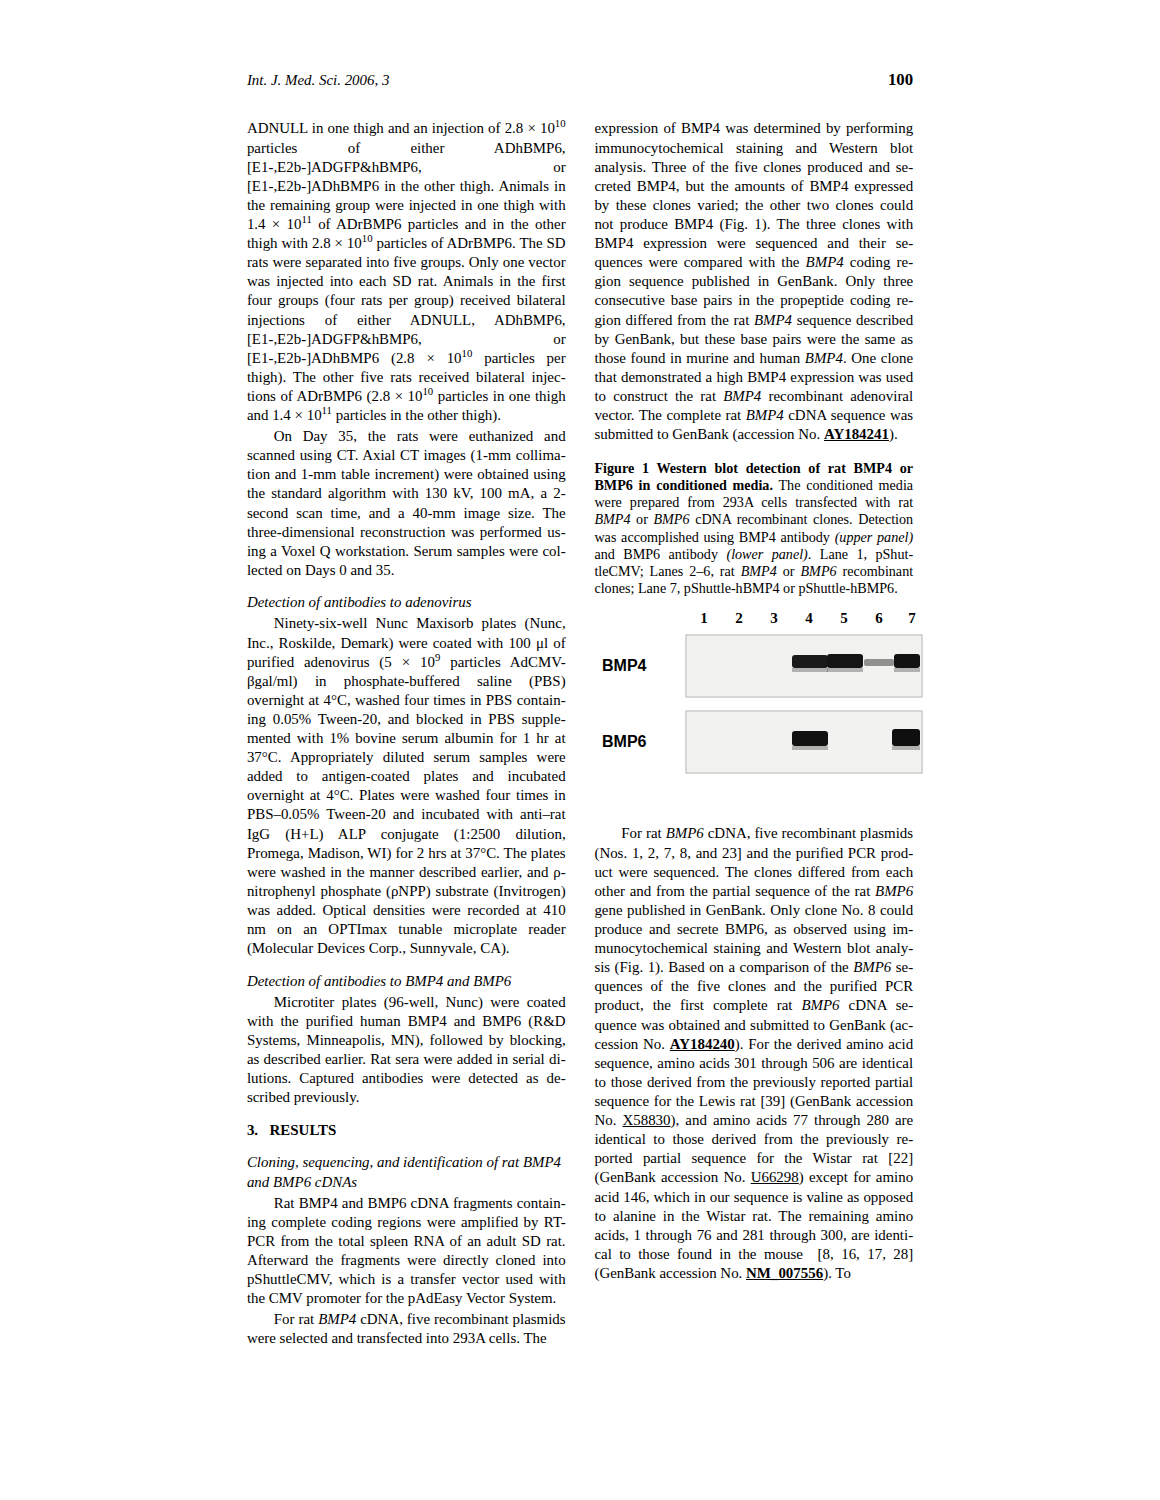Int. J. Med. Sci. 2006, 3
100
ADNULL in one thigh and an injection of 2.8 × 1010 particles of either ADhBMP6, [E1-,E2b-]ADGFP&hBMP6, or [E1-,E2b-]ADhBMP6 in the other thigh. Animals in the remaining group were injected in one thigh with 1.4 × 1011 of ADrBMP6 particles and in the other thigh with 2.8 × 1010 particles of ADrBMP6. The SD rats were separated into five groups. Only one vector was injected into each SD rat. Animals in the first four groups (four rats per group) received bilateral injections of either ADNULL, ADhBMP6, [E1-,E2b-]ADGFP&hBMP6, or [E1-,E2b-]ADhBMP6 (2.8 × 1010 particles per thigh). The other five rats received bilateral injections of ADrBMP6 (2.8 × 1010 particles in one thigh and 1.4 × 1011 particles in the other thigh).
On Day 35, the rats were euthanized and scanned using CT. Axial CT images (1-mm collimation and 1-mm table increment) were obtained using the standard algorithm with 130 kV, 100 mA, a 2-second scan time, and a 40-mm image size. The three-dimensional reconstruction was performed using a Voxel Q workstation. Serum samples were collected on Days 0 and 35.
Detection of antibodies to adenovirus
Ninety-six-well Nunc Maxisorb plates (Nunc, Inc., Roskilde, Demark) were coated with 100 μl of purified adenovirus (5 × 109 particles AdCMV-βgal/ml) in phosphate-buffered saline (PBS) overnight at 4°C, washed four times in PBS containing 0.05% Tween-20, and blocked in PBS supplemented with 1% bovine serum albumin for 1 hr at 37°C. Appropriately diluted serum samples were added to antigen-coated plates and incubated overnight at 4°C. Plates were washed four times in PBS–0.05% Tween-20 and incubated with anti–rat IgG (H+L) ALP conjugate (1:2500 dilution, Promega, Madison, WI) for 2 hrs at 37°C. The plates were washed in the manner described earlier, and ρ-nitrophenyl phosphate (ρNPP) substrate (Invitrogen) was added. Optical densities were recorded at 410 nm on an OPTImax tunable microplate reader (Molecular Devices Corp., Sunnyvale, CA).
Detection of antibodies to BMP4 and BMP6
Microtiter plates (96-well, Nunc) were coated with the purified human BMP4 and BMP6 (R&D Systems, Minneapolis, MN), followed by blocking, as described earlier. Rat sera were added in serial dilutions. Captured antibodies were detected as described previously.
3. RESULTS
Cloning, sequencing, and identification of rat BMP4 and BMP6 cDNAs
Rat BMP4 and BMP6 cDNA fragments containing complete coding regions were amplified by RT-PCR from the total spleen RNA of an adult SD rat. Afterward the fragments were directly cloned into pShuttleCMV, which is a transfer vector used with the CMV promoter for the pAdEasy Vector System.
For rat BMP4 cDNA, five recombinant plasmids were selected and transfected into 293A cells. The
expression of BMP4 was determined by performing immunocytochemical staining and Western blot analysis. Three of the five clones produced and secreted BMP4, but the amounts of BMP4 expressed by these clones varied; the other two clones could not produce BMP4 (Fig. 1). The three clones with BMP4 expression were sequenced and their sequences were compared with the BMP4 coding region sequence published in GenBank. Only three consecutive base pairs in the propeptide coding region differed from the rat BMP4 sequence described by GenBank, but these base pairs were the same as those found in murine and human BMP4. One clone that demonstrated a high BMP4 expression was used to construct the rat BMP4 recombinant adenoviral vector. The complete rat BMP4 cDNA sequence was submitted to GenBank (accession No. AY184241).
Figure 1 Western blot detection of rat BMP4 or BMP6 in conditioned media. The conditioned media were prepared from 293A cells transfected with rat BMP4 or BMP6 cDNA recombinant clones. Detection was accomplished using BMP4 antibody (upper panel) and BMP6 antibody (lower panel). Lane 1, pShuttleCMV; Lanes 2–6, rat BMP4 or BMP6 recombinant clones; Lane 7, pShuttle-hBMP4 or pShuttle-hBMP6.
1 2 3 4 5 6 7 BMP4 BMP6
For rat BMP6 cDNA, five recombinant plasmids (Nos. 1, 2, 7, 8, and 23] and the purified PCR product were sequenced. The clones differed from each other and from the partial sequence of the rat BMP6 gene published in GenBank. Only clone No. 8 could produce and secrete BMP6, as observed using immunocytochemical staining and Western blot analysis (Fig. 1). Based on a comparison of the BMP6 sequences of the five clones and the purified PCR product, the first complete rat BMP6 cDNA sequence was obtained and submitted to GenBank (accession No. AY184240). For the derived amino acid sequence, amino acids 301 through 506 are identical to those derived from the previously reported partial sequence for the Lewis rat [39] (GenBank accession No. X58830), and amino acids 77 through 280 are identical to those derived from the previously reported partial sequence for the Wistar rat [22] (GenBank accession No. U66298) except for amino acid 146, which in our sequence is valine as opposed to alanine in the Wistar rat. The remaining amino acids, 1 through 76 and 281 through 300, are identical to those found in the mouse [8, 16, 17, 28] (GenBank accession No. NM_007556). To